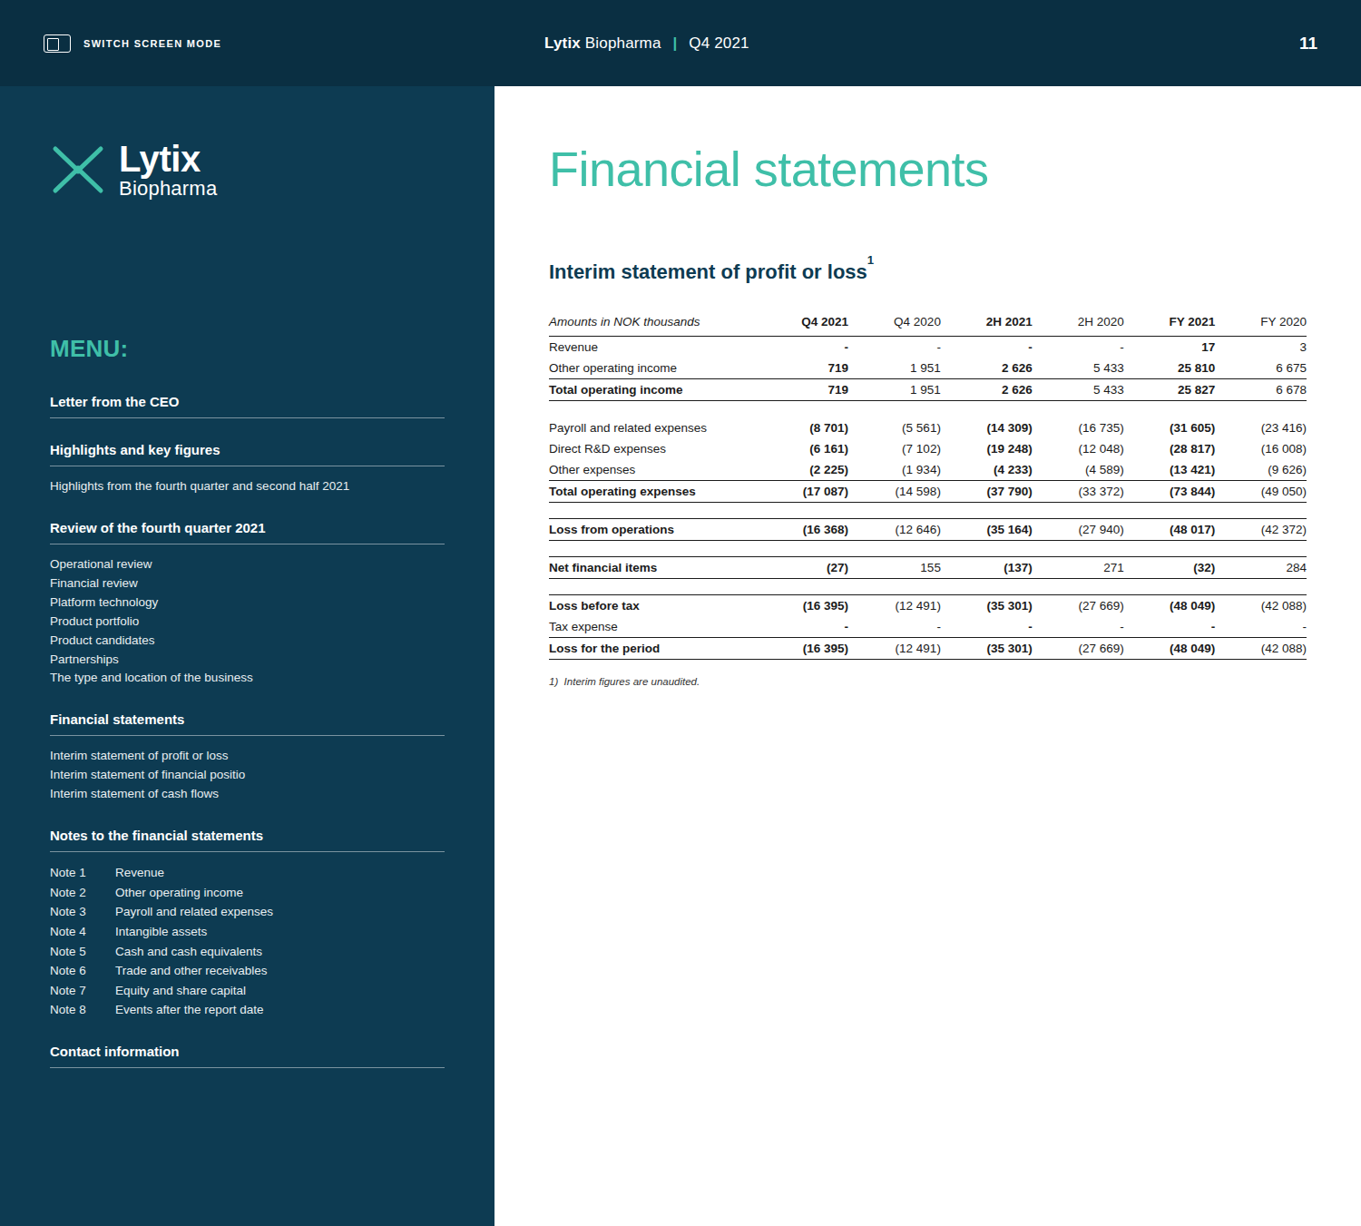SWITCH SCREEN MODE
Lytix Biopharma | Q4 2021
11
Lytix
Biopharma
MENU:
Letter from the CEO
Highlights and key figures
Highlights from the fourth quarter and second half 2021
Review of the fourth quarter 2021
Operational review
Financial review
Platform technology
Product portfolio
Product candidates
Partnerships
The type and location of the business
Financial statements
Interim statement of profit or loss
Interim statement of financial positio
Interim statement of cash flows
Notes to the financial statements
Note 1 Revenue
Note 2 Other operating income
Note 3 Payroll and related expenses
Note 4 Intangible assets
Note 5 Cash and cash equivalents
Note 6 Trade and other receivables
Note 7 Equity and share capital
Note 8 Events after the report date
Contact information
Financial statements
Interim statement of profit or loss1
| Amounts in NOK thousands | Q4 2021 | Q4 2020 | 2H 2021 | 2H 2020 | FY 2021 | FY 2020 |
| --- | --- | --- | --- | --- | --- | --- |
| Revenue | - | - | - | - | 17 | 3 |
| Other operating income | 719 | 1 951 | 2 626 | 5 433 | 25 810 | 6 675 |
| Total operating income | 719 | 1 951 | 2 626 | 5 433 | 25 827 | 6 678 |
| Payroll and related expenses | (8 701) | (5 561) | (14 309) | (16 735) | (31 605) | (23 416) |
| Direct R&D expenses | (6 161) | (7 102) | (19 248) | (12 048) | (28 817) | (16 008) |
| Other expenses | (2 225) | (1 934) | (4 233) | (4 589) | (13 421) | (9 626) |
| Total operating expenses | (17 087) | (14 598) | (37 790) | (33 372) | (73 844) | (49 050) |
| Loss from operations | (16 368) | (12 646) | (35 164) | (27 940) | (48 017) | (42 372) |
| Net financial items | (27) | 155 | (137) | 271 | (32) | 284 |
| Loss before tax | (16 395) | (12 491) | (35 301) | (27 669) | (48 049) | (42 088) |
| Tax expense | - | - | - | - | - | - |
| Loss for the period | (16 395) | (12 491) | (35 301) | (27 669) | (48 049) | (42 088) |
1) Interim figures are unaudited.